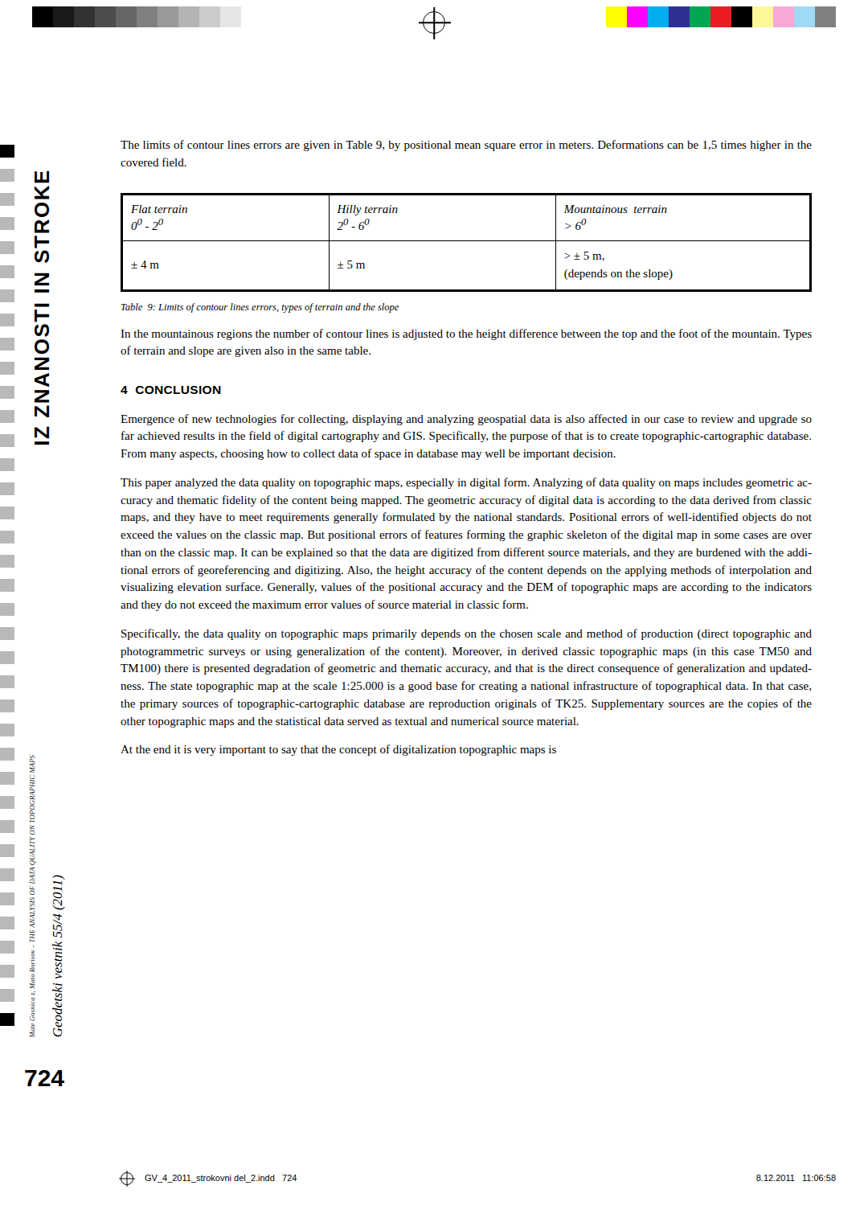IZ ZNANOSTI IN STROKE
Geodetski vestnik 55/4 (2011)
Mate Gosnica z, Mato Borisov – THE ANALYSIS OF DATA QUALITY ON TOPOGRAPHIC MAPS
724
The limits of contour lines errors are given in Table 9, by positional mean square error in meters. Deformations can be 1,5 times higher in the covered field.
| Flat terrain 0 0 - 2 0 | Hilly terrain 2 0 - 6 0 | Mountainous terrain > 6 0 |
| ± 4 m | ± 5 m | > ± 5 m, (depends on the slope) |
Table 9: Limits of contour lines errors, types of terrain and the slope
In the mountainous regions the number of contour lines is adjusted to the height difference between the top and the foot of the mountain. Types of terrain and slope are given also in the same table.
4 CONCLUSION
Emergence of new technologies for collecting, displaying and analyzing geospatial data is also affected in our case to review and upgrade so far achieved results in the field of digital cartography and GIS. Specifically, the purpose of that is to create topographic-cartographic database. From many aspects, choosing how to collect data of space in database may well be important decision.
This paper analyzed the data quality on topographic maps, especially in digital form. Analyzing of data quality on maps includes geometric accuracy and thematic fidelity of the content being mapped. The geometric accuracy of digital data is according to the data derived from classic maps, and they have to meet requirements generally formulated by the national standards. Positional errors of well-identified objects do not exceed the values on the classic map. But positional errors of features forming the graphic skeleton of the digital map in some cases are over than on the classic map. It can be explained so that the data are digitized from different source materials, and they are burdened with the additional errors of georeferencing and digitizing. Also, the height accuracy of the content depends on the applying methods of interpolation and visualizing elevation surface. Generally, values of the positional accuracy and the DEM of topographic maps are according to the indicators and they do not exceed the maximum error values of source material in classic form.
Specifically, the data quality on topographic maps primarily depends on the chosen scale and method of production (direct topographic and photogrammetric surveys or using generalization of the content). Moreover, in derived classic topographic maps (in this case TM50 and TM100) there is presented degradation of geometric and thematic accuracy, and that is the direct consequence of generalization and updatedness. The state topographic map at the scale 1:25.000 is a good base for creating a national infrastructure of topographical data. In that case, the primary sources of topographic-cartographic database are reproduction originals of TK25. Supplementary sources are the copies of the other topographic maps and the statistical data served as textual and numerical source material.
At the end it is very important to say that the concept of digitalization topographic maps is
GV_4_2011_strokovni del_2.indd 724 8.12.2011 11:06:58